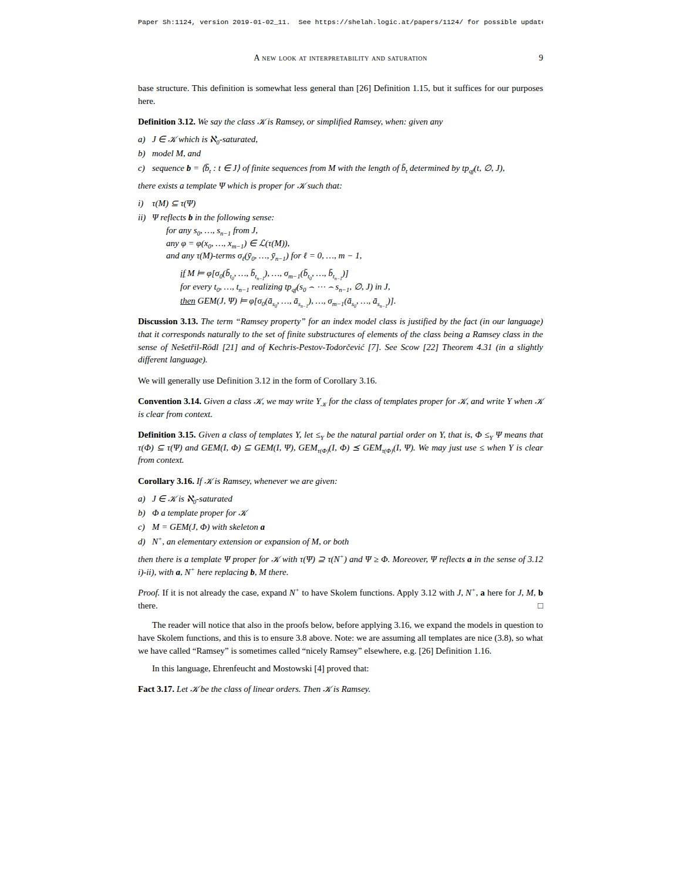Paper Sh:1124, version 2019-01-02_11. See https://shelah.logic.at/papers/1124/ for possible updates.
A new look at interpretability and saturation 9
base structure. This definition is somewhat less general than [26] Definition 1.15, but it suffices for our purposes here.
Definition 3.12. We say the class 𝒦 is Ramsey, or simplified Ramsey, when: given any
a) J ∈ 𝒦 which is ℵ0-saturated,
b) model M, and
c) sequence b = ⟨b̄t : t ∈ J⟩ of finite sequences from M with the length of b̄t determined by tpqf(t, ∅, J),
there exists a template Ψ which is proper for 𝒦 such that:
i) τ(M) ⊆ τ(Ψ)
ii) Ψ reflects b in the following sense:
for any s0, …, sn−1 from J,
any φ = φ(x0, …, xm−1) ∈ ℒ(τ(M)),
and any τ(M)-terms σℓ(ȳ0, …, ȳn−1) for ℓ = 0, …, m − 1,
if M ⊨ φ[σ0(b̄t0, …, b̄tn−1), …, σm−1(b̄t0, …, b̄tn−1)]
for every t0, …, tn−1 realizing tpqf(s0 ⌢ ⋯ ⌢ sn−1, ∅, J) in J,
then GEM(J, Ψ) ⊨ φ[σ0(ās0, …, āsn−1), …, σm−1(ās0, …, āsn−1)].
Discussion 3.13. The term “Ramsey property” for an index model class is justified by the fact (in our language) that it corresponds naturally to the set of finite substructures of elements of the class being a Ramsey class in the sense of Nešetřil-Rödl [21] and of Kechris-Pestov-Todorčević [7]. See Scow [22] Theorem 4.31 (in a slightly different language).
We will generally use Definition 3.12 in the form of Corollary 3.16.
Convention 3.14. Given a class 𝒦, we may write Υ𝒦 for the class of templates proper for 𝒦, and write Υ when 𝒦 is clear from context.
Definition 3.15. Given a class of templates Υ, let ≤Υ be the natural partial order on Υ, that is, Φ ≤Υ Ψ means that τ(Φ) ⊆ τ(Ψ) and GEM(I, Φ) ⊆ GEM(I, Ψ), GEMτ(Φ)(I, Φ) ⪯ GEMτ(Φ)(I, Ψ). We may just use ≤ when Υ is clear from context.
Corollary 3.16. If 𝒦 is Ramsey, whenever we are given:
a) J ∈ 𝒦 is ℵ0-saturated
b) Φ a template proper for 𝒦
c) M = GEM(J, Φ) with skeleton a
d) N+, an elementary extension or expansion of M, or both
then there is a template Ψ proper for 𝒦 with τ(Ψ) ⊇ τ(N+) and Ψ ≥ Φ. Moreover, Ψ reflects a in the sense of 3.12 i)-ii), with a, N+ here replacing b, M there.
Proof. If it is not already the case, expand N+ to have Skolem functions. Apply 3.12 with J, N+, a here for J, M, b there. □
The reader will notice that also in the proofs below, before applying 3.16, we expand the models in question to have Skolem functions, and this is to ensure 3.8 above. Note: we are assuming all templates are nice (3.8), so what we have called “Ramsey” is sometimes called “nicely Ramsey” elsewhere, e.g. [26] Definition 1.16.
In this language, Ehrenfeucht and Mostowski [4] proved that:
Fact 3.17. Let 𝒦 be the class of linear orders. Then 𝒦 is Ramsey.